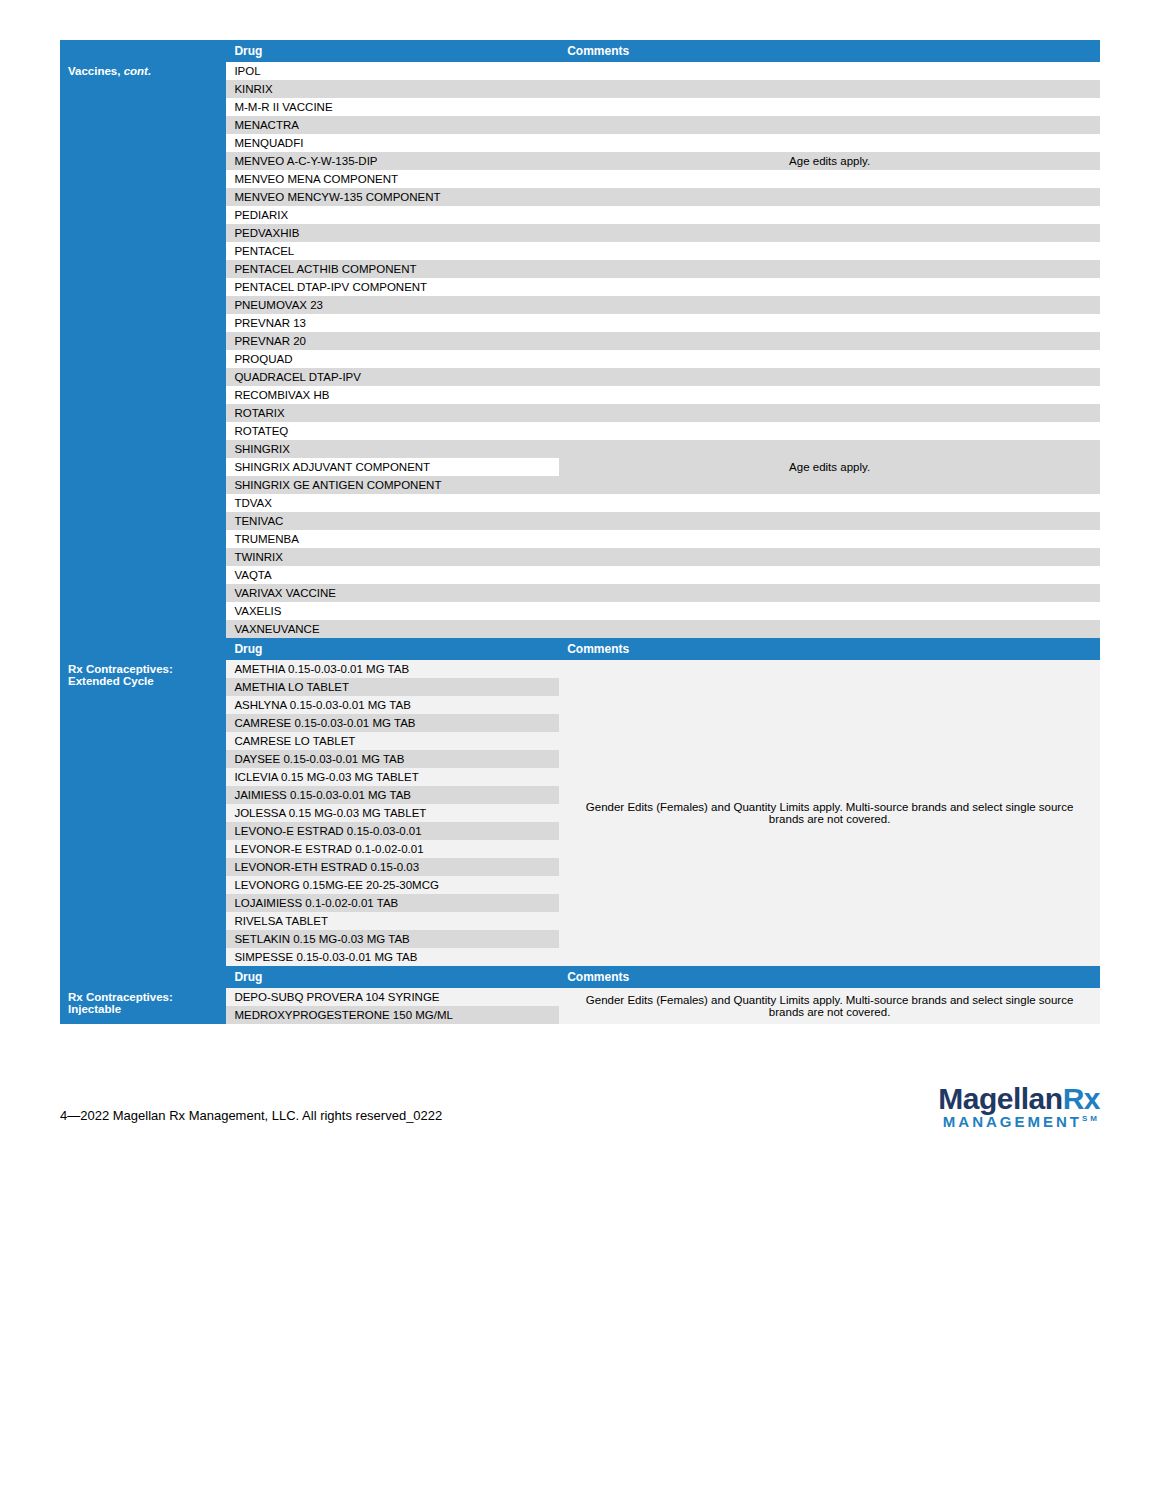| | Drug | Comments |
| --- | --- | --- |
| Vaccines, cont. | IPOL | |
| KINRIX | |
| M-M-R II VACCINE | |
| MENACTRA | |
| MENQUADFI | |
| MENVEO A-C-Y-W-135-DIP | Age edits apply. |
| MENVEO MENA COMPONENT | |
| MENVEO MENCYW-135 COMPONENT | |
| PEDIARIX | |
| PEDVAXHIB | |
| PENTACEL | |
| PENTACEL ACTHIB COMPONENT | |
| PENTACEL DTAP-IPV COMPONENT | |
| PNEUMOVAX 23 | |
| PREVNAR 13 | |
| PREVNAR 20 | |
| PROQUAD | |
| QUADRACEL DTAP-IPV | |
| RECOMBIVAX HB | |
| ROTARIX | |
| ROTATEQ | |
| SHINGRIX | Age edits apply. |
| SHINGRIX ADJUVANT COMPONENT |
| SHINGRIX GE ANTIGEN COMPONENT |
| TDVAX | |
| TENIVAC | |
| TRUMENBA | |
| TWINRIX | |
| VAQTA | |
| VARIVAX VACCINE | |
| VAXELIS | |
| VAXNEUVANCE | |
| Drug | Comments |
| Rx Contraceptives: Extended Cycle | AMETHIA 0.15-0.03-0.01 MG TAB | Gender Edits (Females) and Quantity Limits apply. Multi-source brands and select single source brands are not covered. |
| AMETHIA LO TABLET |
| ASHLYNA 0.15-0.03-0.01 MG TAB |
| CAMRESE 0.15-0.03-0.01 MG TAB |
| CAMRESE LO TABLET |
| DAYSEE 0.15-0.03-0.01 MG TAB |
| ICLEVIA 0.15 MG-0.03 MG TABLET |
| JAIMIESS 0.15-0.03-0.01 MG TAB |
| JOLESSA 0.15 MG-0.03 MG TABLET |
| LEVONO-E ESTRAD 0.15-0.03-0.01 |
| LEVONOR-E ESTRAD 0.1-0.02-0.01 |
| LEVONOR-ETH ESTRAD 0.15-0.03 |
| LEVONORG 0.15MG-EE 20-25-30MCG |
| LOJAIMIESS 0.1-0.02-0.01 TAB |
| RIVELSA TABLET |
| SETLAKIN 0.15 MG-0.03 MG TAB |
| SIMPESSE 0.15-0.03-0.01 MG TAB |
| Drug | Comments |
| Rx Contraceptives: Injectable | DEPO-SUBQ PROVERA 104 SYRINGE | Gender Edits (Females) and Quantity Limits apply. Multi-source brands and select single source brands are not covered. |
| MEDROXYPROGESTERONE 150 MG/ML |
4—2022 Magellan Rx Management, LLC. All rights reserved_0222
MagellanRx
MANAGEMENTSM